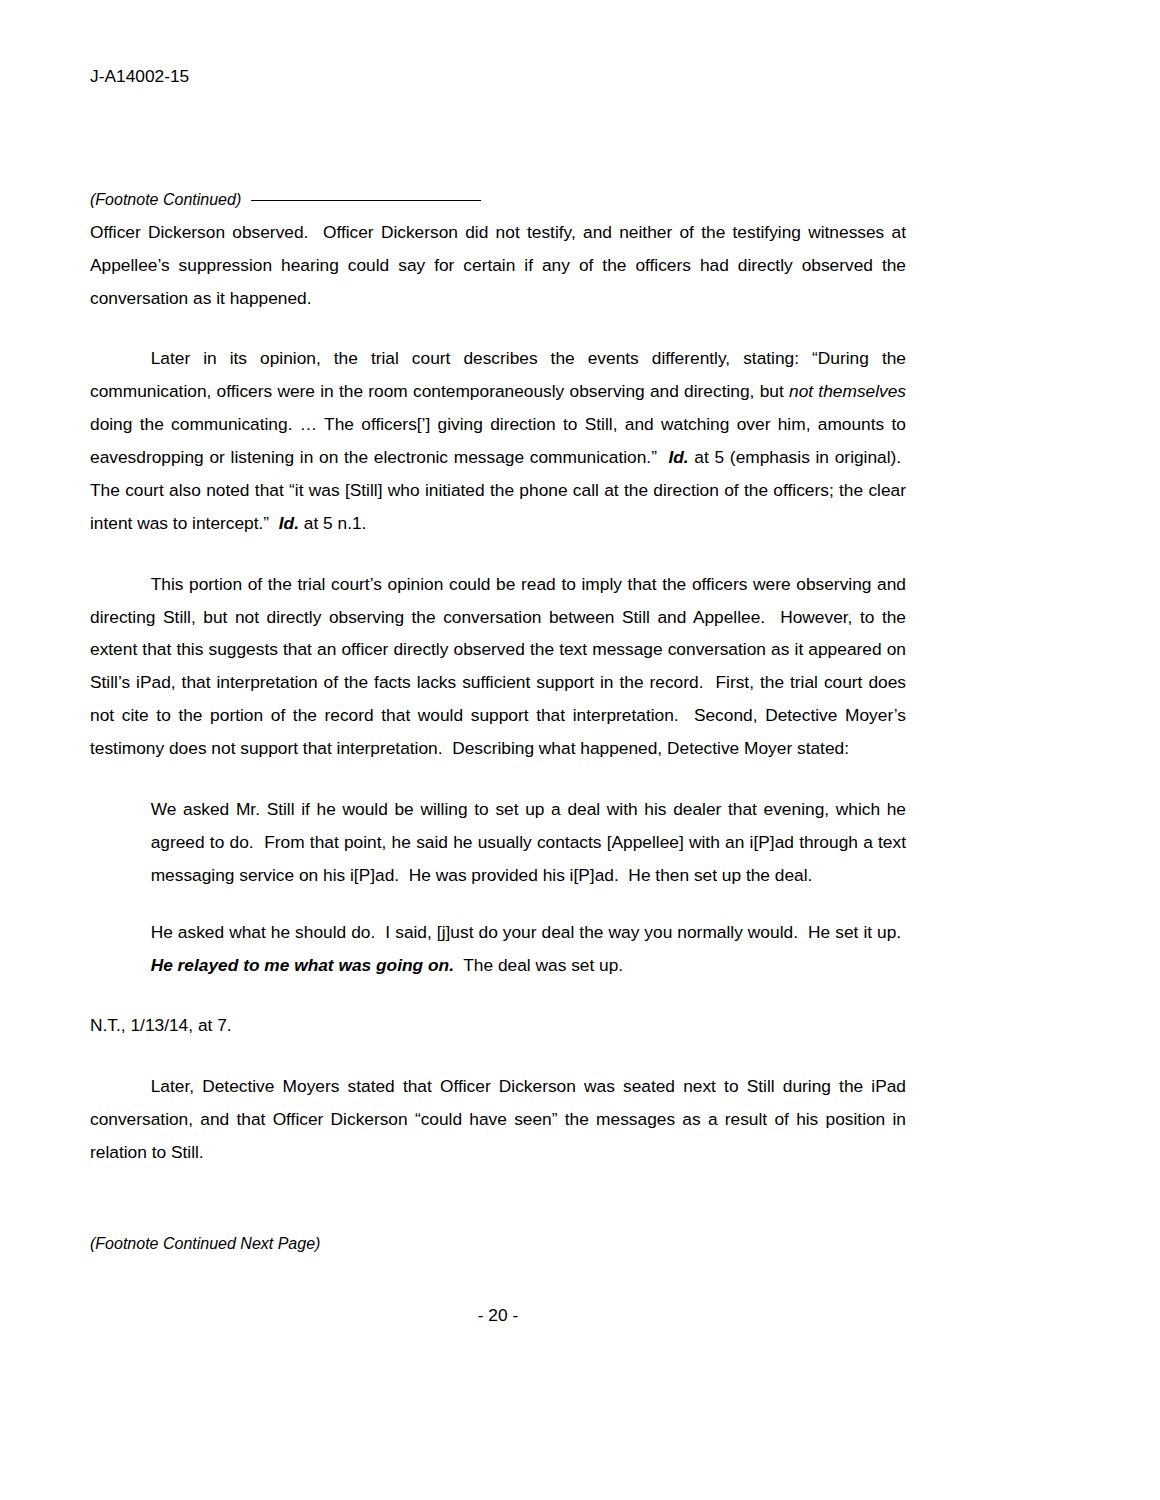J-A14002-15
(Footnote Continued)
Officer Dickerson observed. Officer Dickerson did not testify, and neither of the testifying witnesses at Appellee’s suppression hearing could say for certain if any of the officers had directly observed the conversation as it happened.
Later in its opinion, the trial court describes the events differently, stating: “During the communication, officers were in the room contemporaneously observing and directing, but not themselves doing the communicating. … The officers[’] giving direction to Still, and watching over him, amounts to eavesdropping or listening in on the electronic message communication.” Id. at 5 (emphasis in original). The court also noted that “it was [Still] who initiated the phone call at the direction of the officers; the clear intent was to intercept.” Id. at 5 n.1.
This portion of the trial court’s opinion could be read to imply that the officers were observing and directing Still, but not directly observing the conversation between Still and Appellee. However, to the extent that this suggests that an officer directly observed the text message conversation as it appeared on Still’s iPad, that interpretation of the facts lacks sufficient support in the record. First, the trial court does not cite to the portion of the record that would support that interpretation. Second, Detective Moyer’s testimony does not support that interpretation. Describing what happened, Detective Moyer stated:
We asked Mr. Still if he would be willing to set up a deal with his dealer that evening, which he agreed to do. From that point, he said he usually contacts [Appellee] with an i[P]ad through a text messaging service on his i[P]ad. He was provided his i[P]ad. He then set up the deal.
He asked what he should do. I said, [j]ust do your deal the way you normally would. He set it up. He relayed to me what was going on. The deal was set up.
N.T., 1/13/14, at 7.
Later, Detective Moyers stated that Officer Dickerson was seated next to Still during the iPad conversation, and that Officer Dickerson “could have seen” the messages as a result of his position in relation to Still.
(Footnote Continued Next Page)
- 20 -